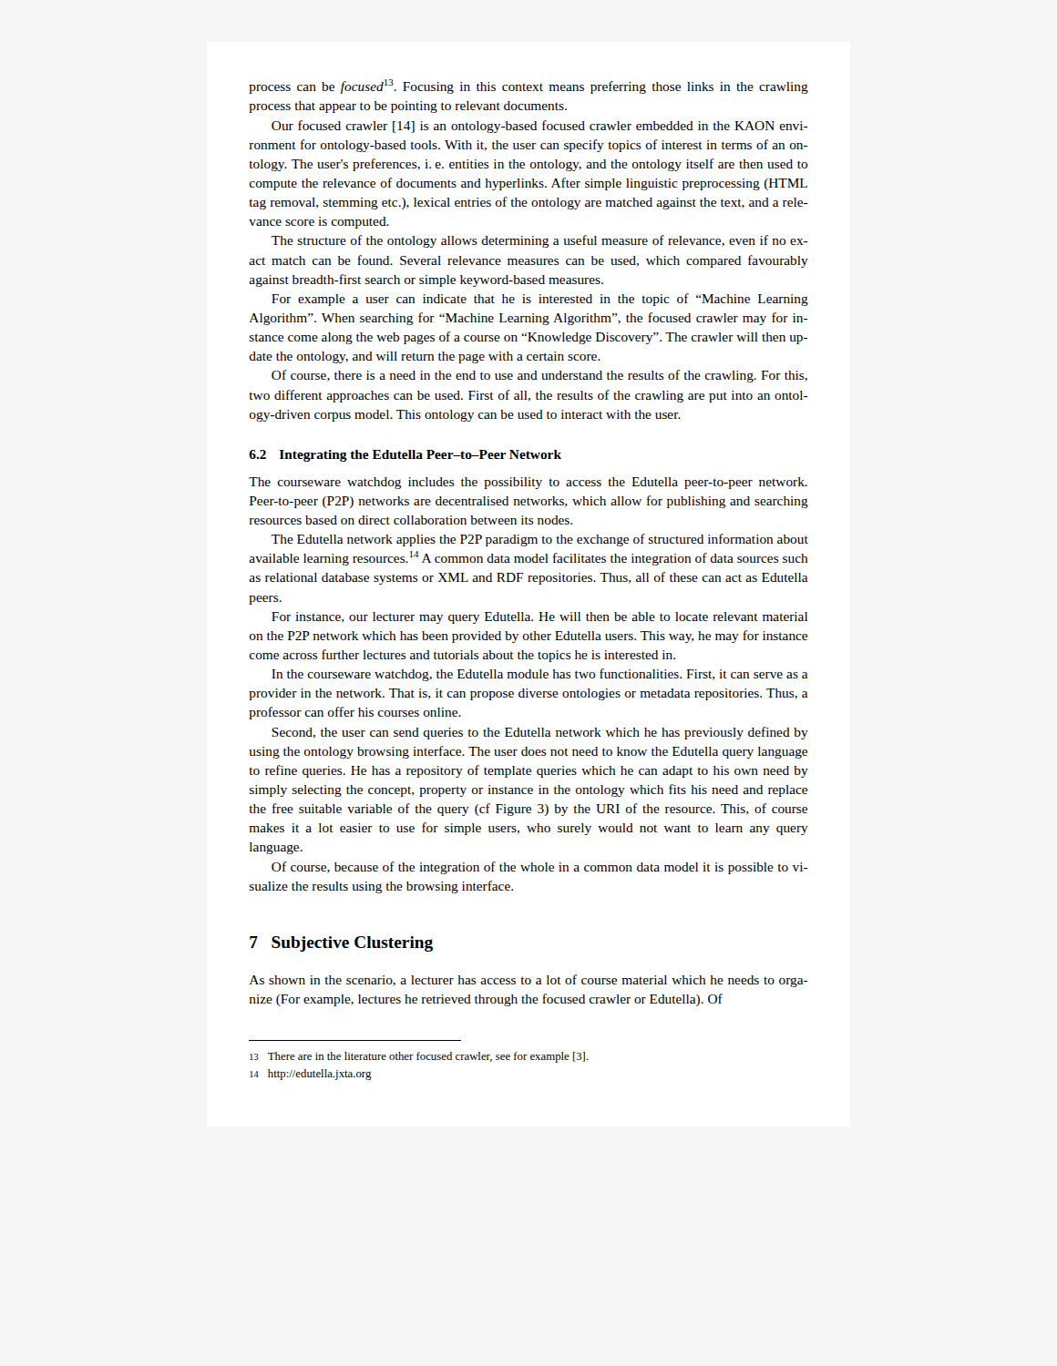process can be focused13. Focusing in this context means preferring those links in the crawling process that appear to be pointing to relevant documents.
Our focused crawler [14] is an ontology-based focused crawler embedded in the KAON environment for ontology-based tools. With it, the user can specify topics of interest in terms of an ontology. The user's preferences, i. e. entities in the ontology, and the ontology itself are then used to compute the relevance of documents and hyperlinks. After simple linguistic preprocessing (HTML tag removal, stemming etc.), lexical entries of the ontology are matched against the text, and a relevance score is computed.
The structure of the ontology allows determining a useful measure of relevance, even if no exact match can be found. Several relevance measures can be used, which compared favourably against breadth-first search or simple keyword-based measures.
For example a user can indicate that he is interested in the topic of “Machine Learning Algorithm”. When searching for “Machine Learning Algorithm”, the focused crawler may for instance come along the web pages of a course on “Knowledge Discovery”. The crawler will then update the ontology, and will return the page with a certain score.
Of course, there is a need in the end to use and understand the results of the crawling. For this, two different approaches can be used. First of all, the results of the crawling are put into an ontology-driven corpus model. This ontology can be used to interact with the user.
6.2 Integrating the Edutella Peer–to–Peer Network
The courseware watchdog includes the possibility to access the Edutella peer-to-peer network. Peer-to-peer (P2P) networks are decentralised networks, which allow for publishing and searching resources based on direct collaboration between its nodes.
The Edutella network applies the P2P paradigm to the exchange of structured information about available learning resources.14 A common data model facilitates the integration of data sources such as relational database systems or XML and RDF repositories. Thus, all of these can act as Edutella peers.
For instance, our lecturer may query Edutella. He will then be able to locate relevant material on the P2P network which has been provided by other Edutella users. This way, he may for instance come across further lectures and tutorials about the topics he is interested in.
In the courseware watchdog, the Edutella module has two functionalities. First, it can serve as a provider in the network. That is, it can propose diverse ontologies or metadata repositories. Thus, a professor can offer his courses online.
Second, the user can send queries to the Edutella network which he has previously defined by using the ontology browsing interface. The user does not need to know the Edutella query language to refine queries. He has a repository of template queries which he can adapt to his own need by simply selecting the concept, property or instance in the ontology which fits his need and replace the free suitable variable of the query (cf Figure 3) by the URI of the resource. This, of course makes it a lot easier to use for simple users, who surely would not want to learn any query language.
Of course, because of the integration of the whole in a common data model it is possible to visualize the results using the browsing interface.
7 Subjective Clustering
As shown in the scenario, a lecturer has access to a lot of course material which he needs to organize (For example, lectures he retrieved through the focused crawler or Edutella). Of
13 There are in the literature other focused crawler, see for example [3].
14http://edutella.jxta.org